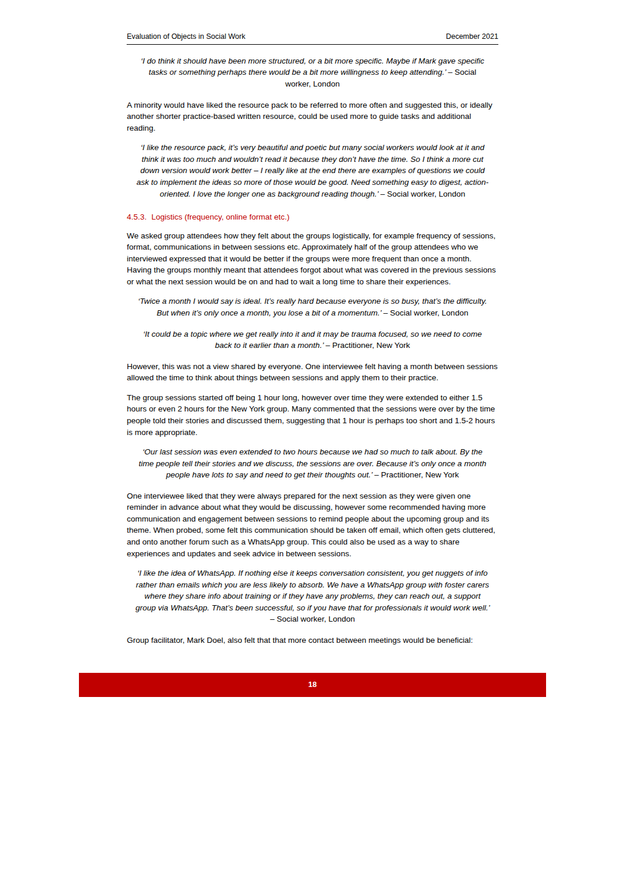Evaluation of Objects in Social Work
December 2021
‘I do think it should have been more structured, or a bit more specific. Maybe if Mark gave specific tasks or something perhaps there would be a bit more willingness to keep attending.’ – Social worker, London
A minority would have liked the resource pack to be referred to more often and suggested this, or ideally another shorter practice-based written resource, could be used more to guide tasks and additional reading.
‘I like the resource pack, it’s very beautiful and poetic but many social workers would look at it and think it was too much and wouldn’t read it because they don’t have the time. So I think a more cut down version would work better – I really like at the end there are examples of questions we could ask to implement the ideas so more of those would be good. Need something easy to digest, action-oriented. I love the longer one as background reading though.’ – Social worker, London
4.5.3. Logistics (frequency, online format etc.)
We asked group attendees how they felt about the groups logistically, for example frequency of sessions, format, communications in between sessions etc. Approximately half of the group attendees who we interviewed expressed that it would be better if the groups were more frequent than once a month. Having the groups monthly meant that attendees forgot about what was covered in the previous sessions or what the next session would be on and had to wait a long time to share their experiences.
‘Twice a month I would say is ideal. It’s really hard because everyone is so busy, that’s the difficulty. But when it’s only once a month, you lose a bit of a momentum.’ – Social worker, London
‘It could be a topic where we get really into it and it may be trauma focused, so we need to come back to it earlier than a month.’ – Practitioner, New York
However, this was not a view shared by everyone. One interviewee felt having a month between sessions allowed the time to think about things between sessions and apply them to their practice.
The group sessions started off being 1 hour long, however over time they were extended to either 1.5 hours or even 2 hours for the New York group. Many commented that the sessions were over by the time people told their stories and discussed them, suggesting that 1 hour is perhaps too short and 1.5-2 hours is more appropriate.
‘Our last session was even extended to two hours because we had so much to talk about. By the time people tell their stories and we discuss, the sessions are over. Because it’s only once a month people have lots to say and need to get their thoughts out.’ – Practitioner, New York
One interviewee liked that they were always prepared for the next session as they were given one reminder in advance about what they would be discussing, however some recommended having more communication and engagement between sessions to remind people about the upcoming group and its theme. When probed, some felt this communication should be taken off email, which often gets cluttered, and onto another forum such as a WhatsApp group. This could also be used as a way to share experiences and updates and seek advice in between sessions.
‘I like the idea of WhatsApp. If nothing else it keeps conversation consistent, you get nuggets of info rather than emails which you are less likely to absorb. We have a WhatsApp group with foster carers where they share info about training or if they have any problems, they can reach out, a support group via WhatsApp. That’s been successful, so if you have that for professionals it would work well.’ – Social worker, London
Group facilitator, Mark Doel, also felt that that more contact between meetings would be beneficial:
18